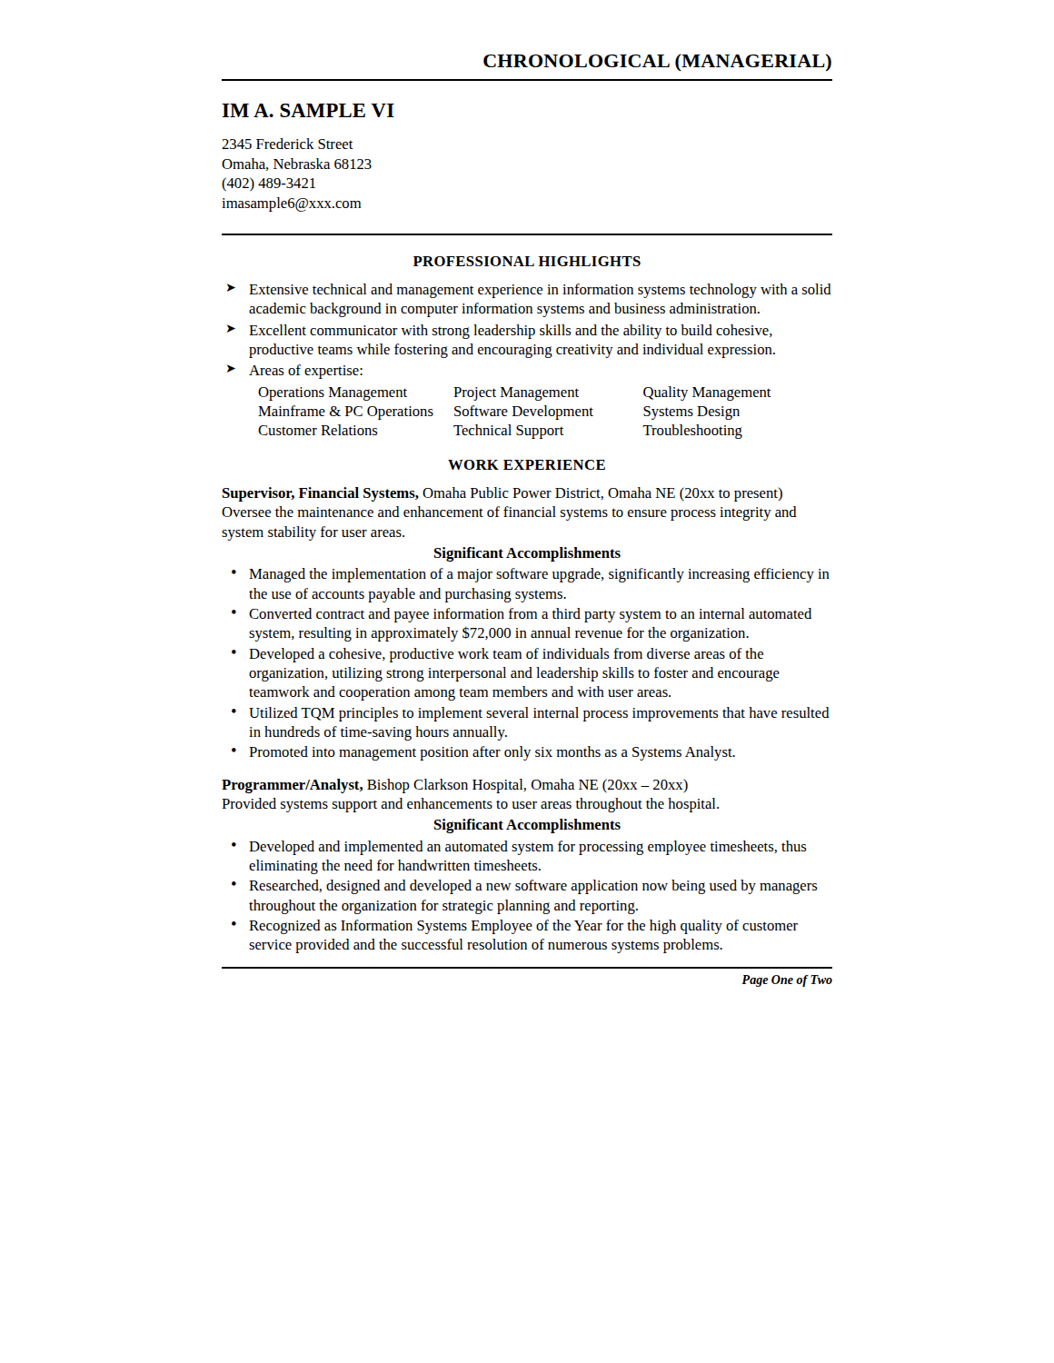CHRONOLOGICAL (MANAGERIAL)
IM A. SAMPLE VI
2345 Frederick Street
Omaha, Nebraska 68123
(402) 489-3421
imasample6@xxx.com
PROFESSIONAL HIGHLIGHTS
Extensive technical and management experience in information systems technology with a solid academic background in computer information systems and business administration.
Excellent communicator with strong leadership skills and the ability to build cohesive, productive teams while fostering and encouraging creativity and individual expression.
Areas of expertise:
| Operations Management | Project Management | Quality Management |
| Mainframe & PC Operations | Software Development | Systems Design |
| Customer Relations | Technical Support | Troubleshooting |
WORK EXPERIENCE
Supervisor, Financial Systems, Omaha Public Power District, Omaha NE (20xx to present)
Oversee the maintenance and enhancement of financial systems to ensure process integrity and system stability for user areas.
Significant Accomplishments
Managed the implementation of a major software upgrade, significantly increasing efficiency in the use of accounts payable and purchasing systems.
Converted contract and payee information from a third party system to an internal automated system, resulting in approximately $72,000 in annual revenue for the organization.
Developed a cohesive, productive work team of individuals from diverse areas of the organization, utilizing strong interpersonal and leadership skills to foster and encourage teamwork and cooperation among team members and with user areas.
Utilized TQM principles to implement several internal process improvements that have resulted in hundreds of time-saving hours annually.
Promoted into management position after only six months as a Systems Analyst.
Programmer/Analyst, Bishop Clarkson Hospital, Omaha NE (20xx – 20xx)
Provided systems support and enhancements to user areas throughout the hospital.
Significant Accomplishments
Developed and implemented an automated system for processing employee timesheets, thus eliminating the need for handwritten timesheets.
Researched, designed and developed a new software application now being used by managers throughout the organization for strategic planning and reporting.
Recognized as Information Systems Employee of the Year for the high quality of customer service provided and the successful resolution of numerous systems problems.
Page One of Two